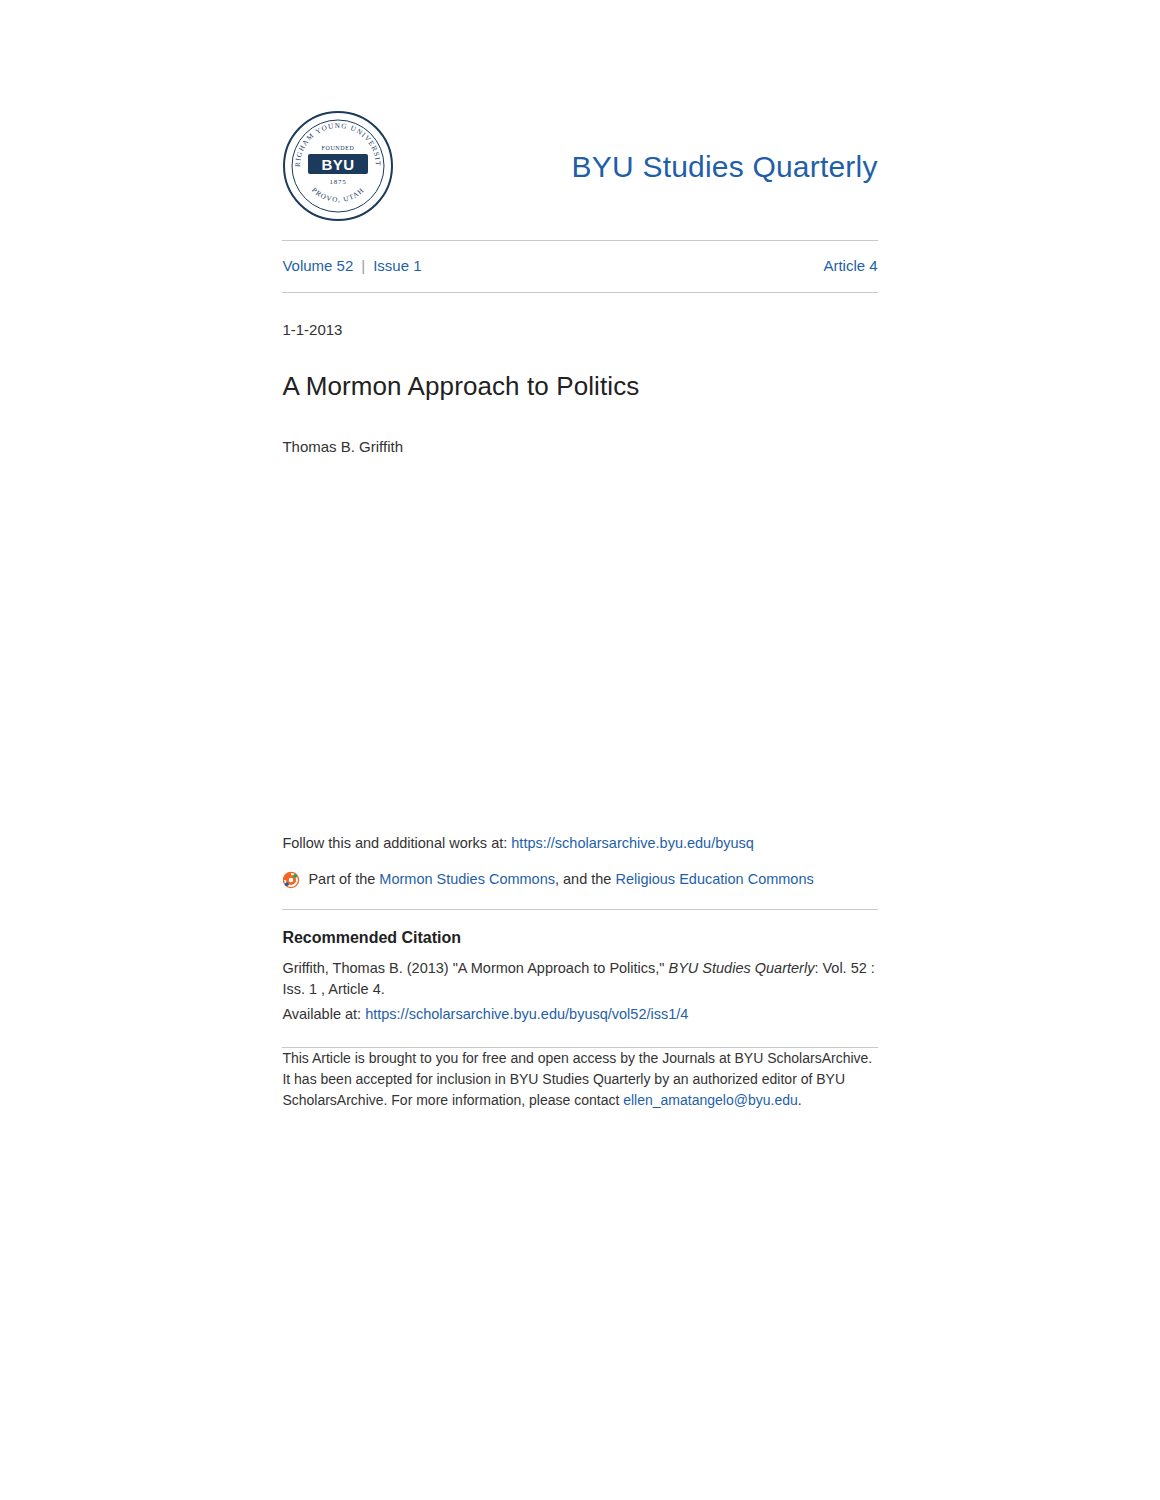BRIGHAM YOUNG UNIVERSITY PROVO, UTAH FOUNDED BYU 1875
BYU Studies Quarterly
Volume 52|Issue 1
Article 4
1-1-2013
A Mormon Approach to Politics
Thomas B. Griffith
Follow this and additional works at: https://scholarsarchive.byu.edu/byusq
Part of the Mormon Studies Commons, and the Religious Education Commons
Recommended Citation
Griffith, Thomas B. (2013) "A Mormon Approach to Politics," BYU Studies Quarterly: Vol. 52 : Iss. 1 , Article 4.
Available at: https://scholarsarchive.byu.edu/byusq/vol52/iss1/4
This Article is brought to you for free and open access by the Journals at BYU ScholarsArchive. It has been accepted for inclusion in BYU Studies Quarterly by an authorized editor of BYU ScholarsArchive. For more information, please contact ellen_amatangelo@byu.edu.